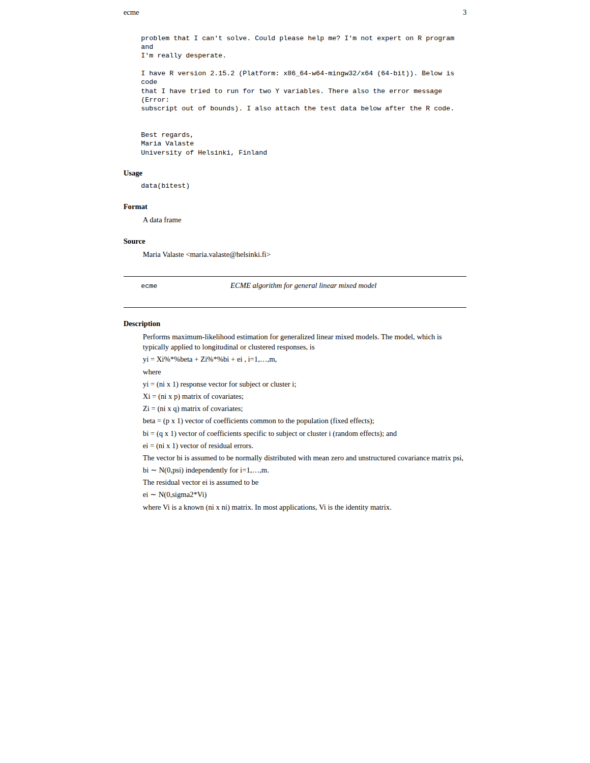ecme
3
problem that I can't solve. Could please help me? I'm not expert on R program and
I'm really desperate.

I have R version 2.15.2 (Platform: x86_64-w64-mingw32/x64 (64-bit)). Below is code
that I have tried to run for two Y variables. There also the error message (Error:
subscript out of bounds). I also attach the test data below after the R code.


Best regards,
Maria Valaste
University of Helsinki, Finland
Usage
data(bitest)
Format
A data frame
Source
Maria Valaste <maria.valaste@helsinki.fi>
ecme
ECME algorithm for general linear mixed model
Description
Performs maximum-likelihood estimation for generalized linear mixed models. The model, which is typically applied to longitudinal or clustered responses, is
yi = Xi%*%beta + Zi%*%bi + ei , i=1,…,m,
where
yi = (ni x 1) response vector for subject or cluster i;
Xi = (ni x p) matrix of covariates;
Zi = (ni x q) matrix of covariates;
beta = (p x 1) vector of coefficients common to the population (fixed effects);
bi = (q x 1) vector of coefficients specific to subject or cluster i (random effects); and
ei = (ni x 1) vector of residual errors.
The vector bi is assumed to be normally distributed with mean zero and unstructured covariance matrix psi,
bi ∼ N(0,psi) independently for i=1,…,m.
The residual vector ei is assumed to be
ei ∼ N(0,sigma2*Vi)
where Vi is a known (ni x ni) matrix. In most applications, Vi is the identity matrix.